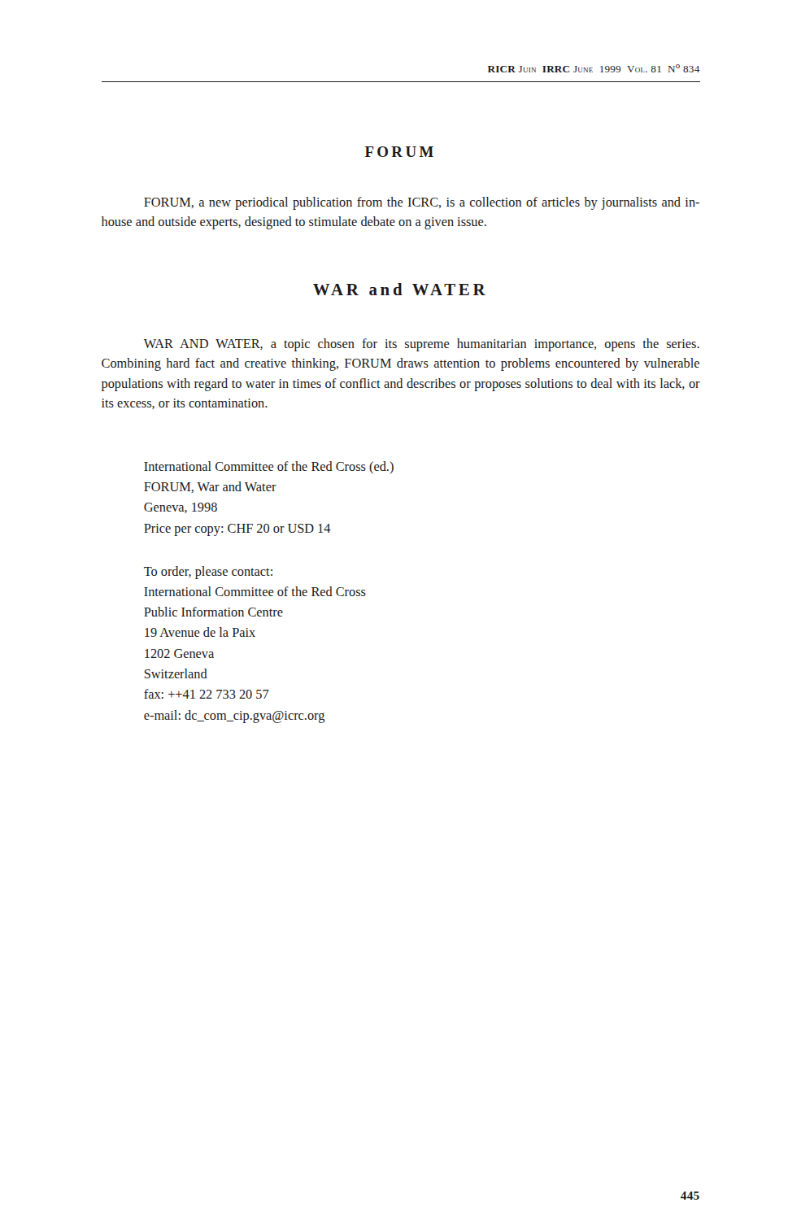RICR Juin IRRC June 1999 Vol. 81 No 834
FORUM
FORUM, a new periodical publication from the ICRC, is a collection of articles by journalists and in-house and outside experts, designed to stimulate debate on a given issue.
WAR and WATER
WAR AND WATER, a topic chosen for its supreme humanitarian importance, opens the series. Combining hard fact and creative thinking, FORUM draws attention to problems encountered by vulnerable populations with regard to water in times of conflict and describes or proposes solutions to deal with its lack, or its excess, or its contamination.
International Committee of the Red Cross (ed.)
FORUM, War and Water
Geneva, 1998
Price per copy: CHF 20 or USD 14
To order, please contact:
International Committee of the Red Cross
Public Information Centre
19 Avenue de la Paix
1202 Geneva
Switzerland
fax: ++41 22 733 20 57
e-mail: dc_com_cip.gva@icrc.org
445